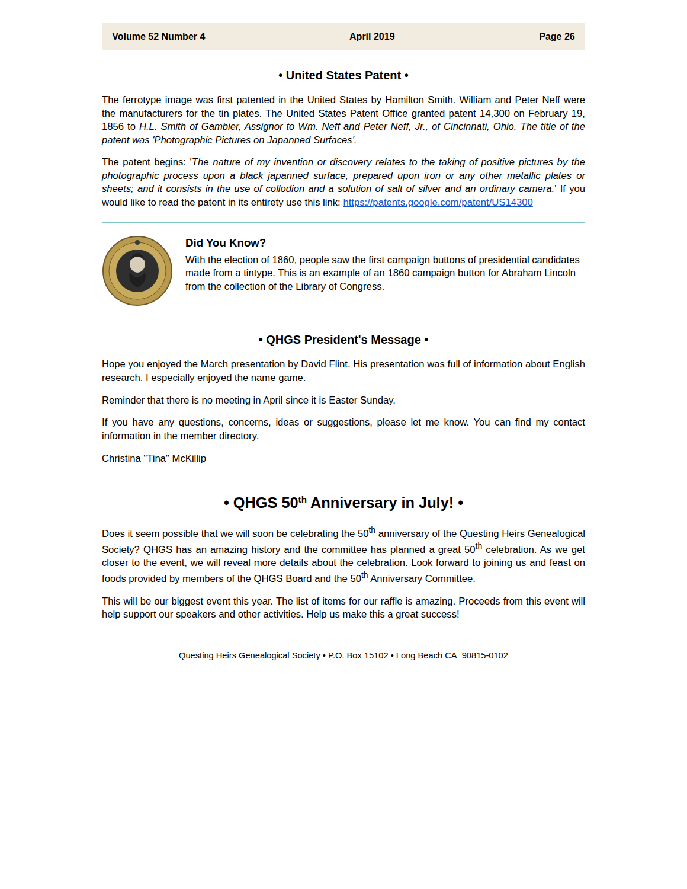Volume 52 Number 4 April 2019 Page 26
• United States Patent •
The ferrotype image was first patented in the United States by Hamilton Smith. William and Peter Neff were the manufacturers for the tin plates. The United States Patent Office granted patent 14,300 on February 19, 1856 to H.L. Smith of Gambier, Assignor to Wm. Neff and Peter Neff, Jr., of Cincinnati, Ohio. The title of the patent was 'Photographic Pictures on Japanned Surfaces'.
The patent begins: 'The nature of my invention or discovery relates to the taking of positive pictures by the photographic process upon a black japanned surface, prepared upon iron or any other metallic plates or sheets; and it consists in the use of collodion and a solution of salt of silver and an ordinary camera.' If you would like to read the patent in its entirety use this link: https://patents.google.com/patent/US14300
Did You Know?
With the election of 1860, people saw the first campaign buttons of presidential candidates made from a tintype. This is an example of an 1860 campaign button for Abraham Lincoln from the collection of the Library of Congress.
• QHGS President's Message •
Hope you enjoyed the March presentation by David Flint. His presentation was full of information about English research. I especially enjoyed the name game.
Reminder that there is no meeting in April since it is Easter Sunday.
If you have any questions, concerns, ideas or suggestions, please let me know. You can find my contact information in the member directory.
Christina "Tina" McKillip
• QHGS 50th Anniversary in July! •
Does it seem possible that we will soon be celebrating the 50th anniversary of the Questing Heirs Genealogical Society? QHGS has an amazing history and the committee has planned a great 50th celebration. As we get closer to the event, we will reveal more details about the celebration. Look forward to joining us and feast on foods provided by members of the QHGS Board and the 50th Anniversary Committee.
This will be our biggest event this year. The list of items for our raffle is amazing. Proceeds from this event will help support our speakers and other activities. Help us make this a great success!
Questing Heirs Genealogical Society • P.O. Box 15102 • Long Beach CA 90815-0102